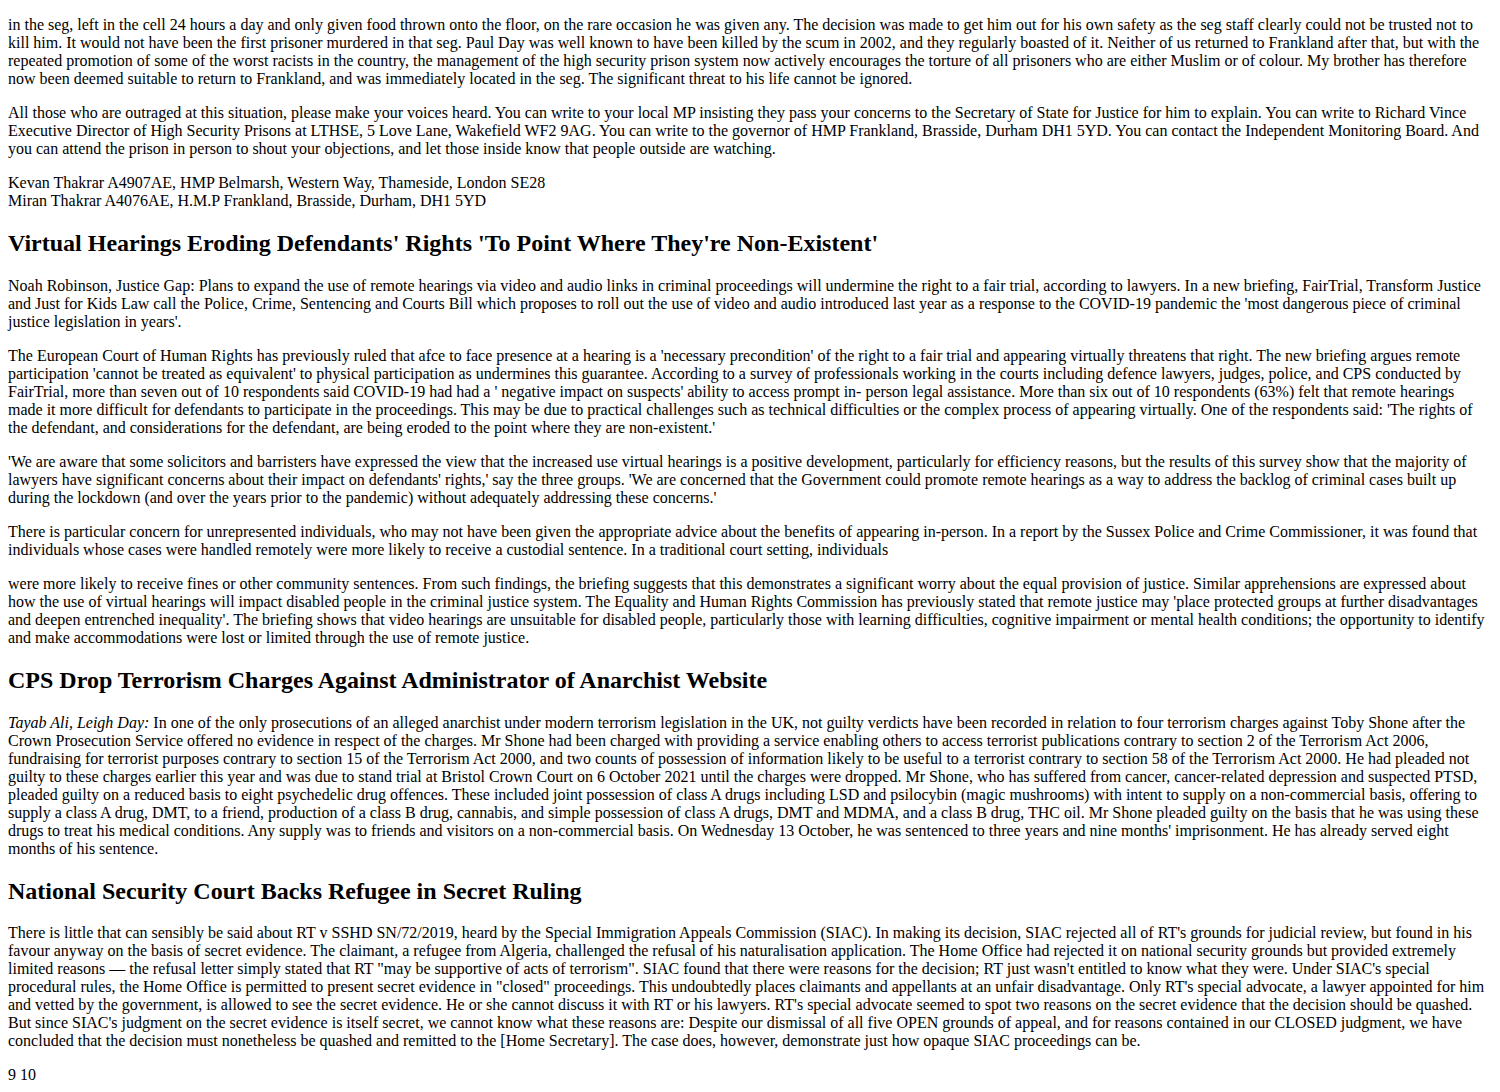in the seg, left in the cell 24 hours a day and only given food thrown onto the floor, on the rare occasion he was given any. The decision was made to get him out for his own safety as the seg staff clearly could not be trusted not to kill him. It would not have been the first prisoner murdered in that seg. Paul Day was well known to have been killed by the scum in 2002, and they regularly boasted of it. Neither of us returned to Frankland after that, but with the repeated promotion of some of the worst racists in the country, the management of the high security prison system now actively encourages the torture of all prisoners who are either Muslim or of colour. My brother has therefore now been deemed suitable to return to Frankland, and was immediately located in the seg. The significant threat to his life cannot be ignored.
All those who are outraged at this situation, please make your voices heard. You can write to your local MP insisting they pass your concerns to the Secretary of State for Justice for him to explain. You can write to Richard Vince Executive Director of High Security Prisons at LTHSE, 5 Love Lane, Wakefield WF2 9AG. You can write to the governor of HMP Frankland, Brasside, Durham DH1 5YD. You can contact the Independent Monitoring Board. And you can attend the prison in person to shout your objections, and let those inside know that people outside are watching.
Kevan Thakrar A4907AE, HMP Belmarsh, Western Way, Thameside, London SE28
Miran Thakrar A4076AE, H.M.P Frankland, Brasside, Durham, DH1 5YD
Virtual Hearings Eroding Defendants' Rights 'To Point Where They're Non-Existent'
Noah Robinson, Justice Gap: Plans to expand the use of remote hearings via video and audio links in criminal proceedings will undermine the right to a fair trial, according to lawyers. In a new briefing, FairTrial, Transform Justice and Just for Kids Law call the Police, Crime, Sentencing and Courts Bill which proposes to roll out the use of video and audio introduced last year as a response to the COVID-19 pandemic the 'most dangerous piece of criminal justice legislation in years'.
The European Court of Human Rights has previously ruled that afce to face presence at a hearing is a 'necessary precondition' of the right to a fair trial and appearing virtually threatens that right. The new briefing argues remote participation 'cannot be treated as equivalent' to physical participation as undermines this guarantee. According to a survey of professionals working in the courts including defence lawyers, judges, police, and CPS conducted by FairTrial, more than seven out of 10 respondents said COVID-19 had had a ' negative impact on suspects' ability to access prompt in- person legal assistance. More than six out of 10 respondents (63%) felt that remote hearings made it more difficult for defendants to participate in the proceedings. This may be due to practical challenges such as technical difficulties or the complex process of appearing virtually. One of the respondents said: 'The rights of the defendant, and considerations for the defendant, are being eroded to the point where they are non-existent.'
'We are aware that some solicitors and barristers have expressed the view that the increased use virtual hearings is a positive development, particularly for efficiency reasons, but the results of this survey show that the majority of lawyers have significant concerns about their impact on defendants' rights,' say the three groups. 'We are concerned that the Government could promote remote hearings as a way to address the backlog of criminal cases built up during the lockdown (and over the years prior to the pandemic) without adequately addressing these concerns.'
There is particular concern for unrepresented individuals, who may not have been given the appropriate advice about the benefits of appearing in-person. In a report by the Sussex Police and Crime Commissioner, it was found that individuals whose cases were handled remotely were more likely to receive a custodial sentence. In a traditional court setting, individuals
were more likely to receive fines or other community sentences. From such findings, the briefing suggests that this demonstrates a significant worry about the equal provision of justice. Similar apprehensions are expressed about how the use of virtual hearings will impact disabled people in the criminal justice system. The Equality and Human Rights Commission has previously stated that remote justice may 'place protected groups at further disadvantages and deepen entrenched inequality'. The briefing shows that video hearings are unsuitable for disabled people, particularly those with learning difficulties, cognitive impairment or mental health conditions; the opportunity to identify and make accommodations were lost or limited through the use of remote justice.
CPS Drop Terrorism Charges Against Administrator of Anarchist Website
Tayab Ali, Leigh Day: In one of the only prosecutions of an alleged anarchist under modern terrorism legislation in the UK, not guilty verdicts have been recorded in relation to four terrorism charges against Toby Shone after the Crown Prosecution Service offered no evidence in respect of the charges. Mr Shone had been charged with providing a service enabling others to access terrorist publications contrary to section 2 of the Terrorism Act 2006, fundraising for terrorist purposes contrary to section 15 of the Terrorism Act 2000, and two counts of possession of information likely to be useful to a terrorist contrary to section 58 of the Terrorism Act 2000. He had pleaded not guilty to these charges earlier this year and was due to stand trial at Bristol Crown Court on 6 October 2021 until the charges were dropped. Mr Shone, who has suffered from cancer, cancer-related depression and suspected PTSD, pleaded guilty on a reduced basis to eight psychedelic drug offences. These included joint possession of class A drugs including LSD and psilocybin (magic mushrooms) with intent to supply on a non-commercial basis, offering to supply a class A drug, DMT, to a friend, production of a class B drug, cannabis, and simple possession of class A drugs, DMT and MDMA, and a class B drug, THC oil. Mr Shone pleaded guilty on the basis that he was using these drugs to treat his medical conditions. Any supply was to friends and visitors on a non-commercial basis. On Wednesday 13 October, he was sentenced to three years and nine months' imprisonment. He has already served eight months of his sentence.
National Security Court Backs Refugee in Secret Ruling
There is little that can sensibly be said about RT v SSHD SN/72/2019, heard by the Special Immigration Appeals Commission (SIAC). In making its decision, SIAC rejected all of RT's grounds for judicial review, but found in his favour anyway on the basis of secret evidence. The claimant, a refugee from Algeria, challenged the refusal of his naturalisation application. The Home Office had rejected it on national security grounds but provided extremely limited reasons — the refusal letter simply stated that RT "may be supportive of acts of terrorism". SIAC found that there were reasons for the decision; RT just wasn't entitled to know what they were. Under SIAC's special procedural rules, the Home Office is permitted to present secret evidence in "closed" proceedings. This undoubtedly places claimants and appellants at an unfair disadvantage. Only RT's special advocate, a lawyer appointed for him and vetted by the government, is allowed to see the secret evidence. He or she cannot discuss it with RT or his lawyers. RT's special advocate seemed to spot two reasons on the secret evidence that the decision should be quashed. But since SIAC's judgment on the secret evidence is itself secret, we cannot know what these reasons are: Despite our dismissal of all five OPEN grounds of appeal, and for reasons contained in our CLOSED judgment, we have concluded that the decision must nonetheless be quashed and remitted to the [Home Secretary]. The case does, however, demonstrate just how opaque SIAC proceedings can be.
9 10